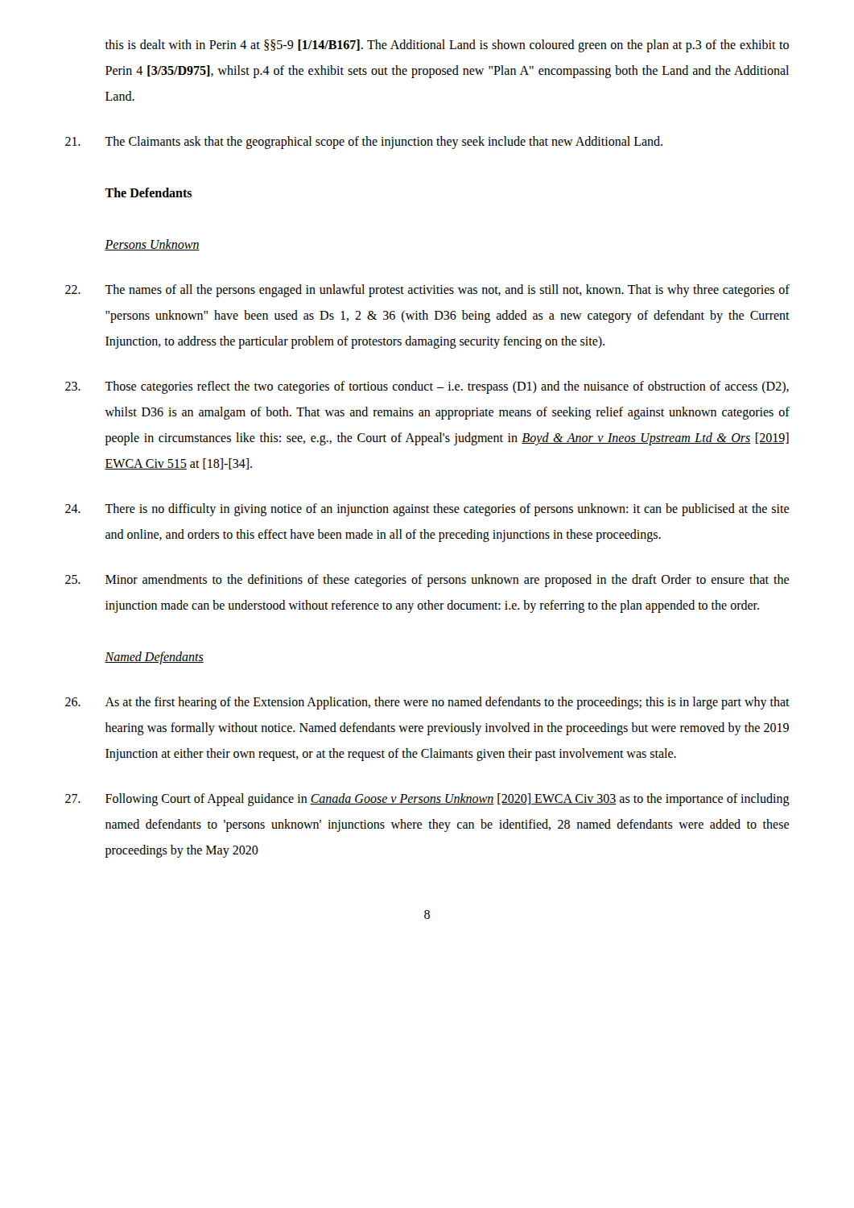this is dealt with in Perin 4 at §§5-9 [1/14/B167]. The Additional Land is shown coloured green on the plan at p.3 of the exhibit to Perin 4 [3/35/D975], whilst p.4 of the exhibit sets out the proposed new "Plan A" encompassing both the Land and the Additional Land.
21.
The Claimants ask that the geographical scope of the injunction they seek include that new Additional Land.
The Defendants
Persons Unknown
22.
The names of all the persons engaged in unlawful protest activities was not, and is still not, known. That is why three categories of "persons unknown" have been used as Ds 1, 2 & 36 (with D36 being added as a new category of defendant by the Current Injunction, to address the particular problem of protestors damaging security fencing on the site).
23.
Those categories reflect the two categories of tortious conduct – i.e. trespass (D1) and the nuisance of obstruction of access (D2), whilst D36 is an amalgam of both. That was and remains an appropriate means of seeking relief against unknown categories of people in circumstances like this: see, e.g., the Court of Appeal's judgment in Boyd & Anor v Ineos Upstream Ltd & Ors [2019] EWCA Civ 515 at [18]-[34].
24.
There is no difficulty in giving notice of an injunction against these categories of persons unknown: it can be publicised at the site and online, and orders to this effect have been made in all of the preceding injunctions in these proceedings.
25.
Minor amendments to the definitions of these categories of persons unknown are proposed in the draft Order to ensure that the injunction made can be understood without reference to any other document: i.e. by referring to the plan appended to the order.
Named Defendants
26.
As at the first hearing of the Extension Application, there were no named defendants to the proceedings; this is in large part why that hearing was formally without notice. Named defendants were previously involved in the proceedings but were removed by the 2019 Injunction at either their own request, or at the request of the Claimants given their past involvement was stale.
27.
Following Court of Appeal guidance in Canada Goose v Persons Unknown [2020] EWCA Civ 303 as to the importance of including named defendants to 'persons unknown' injunctions where they can be identified, 28 named defendants were added to these proceedings by the May 2020
8